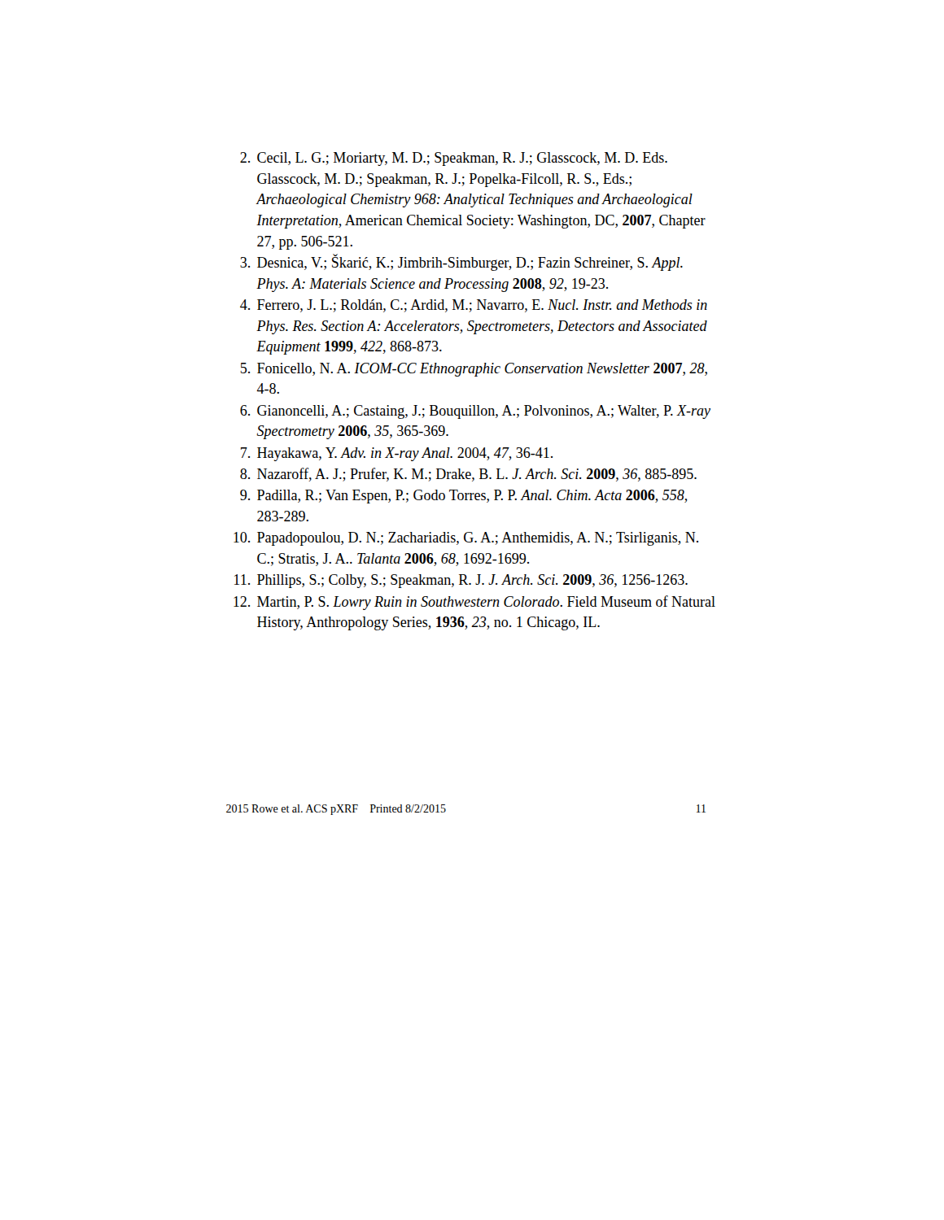2 Cecil, L. G.; Moriarty, M. D.; Speakman, R. J.; Glasscock, M. D. Eds. Glasscock, M. D.; Speakman, R. J.; Popelka-Filcoll, R. S., Eds.; Archaeological Chemistry 968: Analytical Techniques and Archaeological Interpretation, American Chemical Society: Washington, DC, 2007, Chapter 27, pp. 506-521.
3 Desnica, V.; Škarić, K.; Jimbrih-Simburger, D.; Fazin Schreiner, S. Appl. Phys. A: Materials Science and Processing 2008, 92, 19-23.
4 Ferrero, J. L.; Roldán, C.; Ardid, M.; Navarro, E. Nucl. Instr. and Methods in Phys. Res. Section A: Accelerators, Spectrometers, Detectors and Associated Equipment 1999, 422, 868-873.
5 Fonicello, N. A. ICOM-CC Ethnographic Conservation Newsletter 2007, 28, 4-8.
6 Gianoncelli, A.; Castaing, J.; Bouquillon, A.; Polvoninos, A.; Walter, P. X-ray Spectrometry 2006, 35, 365-369.
7 Hayakawa, Y. Adv. in X-ray Anal. 2004, 47, 36-41.
8 Nazaroff, A. J.; Prufer, K. M.; Drake, B. L. J. Arch. Sci. 2009, 36, 885-895.
9 Padilla, R.; Van Espen, P.; Godo Torres, P. P. Anal. Chim. Acta 2006, 558, 283-289.
10 Papadopoulou, D. N.; Zachariadis, G. A.; Anthemidis, A. N.; Tsirliganis, N. C.; Stratis, J. A.. Talanta 2006, 68, 1692-1699.
11 Phillips, S.; Colby, S.; Speakman, R. J. J. Arch. Sci. 2009, 36, 1256-1263.
12 Martin, P. S. Lowry Ruin in Southwestern Colorado. Field Museum of Natural History, Anthropology Series, 1936, 23, no. 1 Chicago, IL.
2015 Rowe et al. ACS pXRF Printed 8/2/2015 11